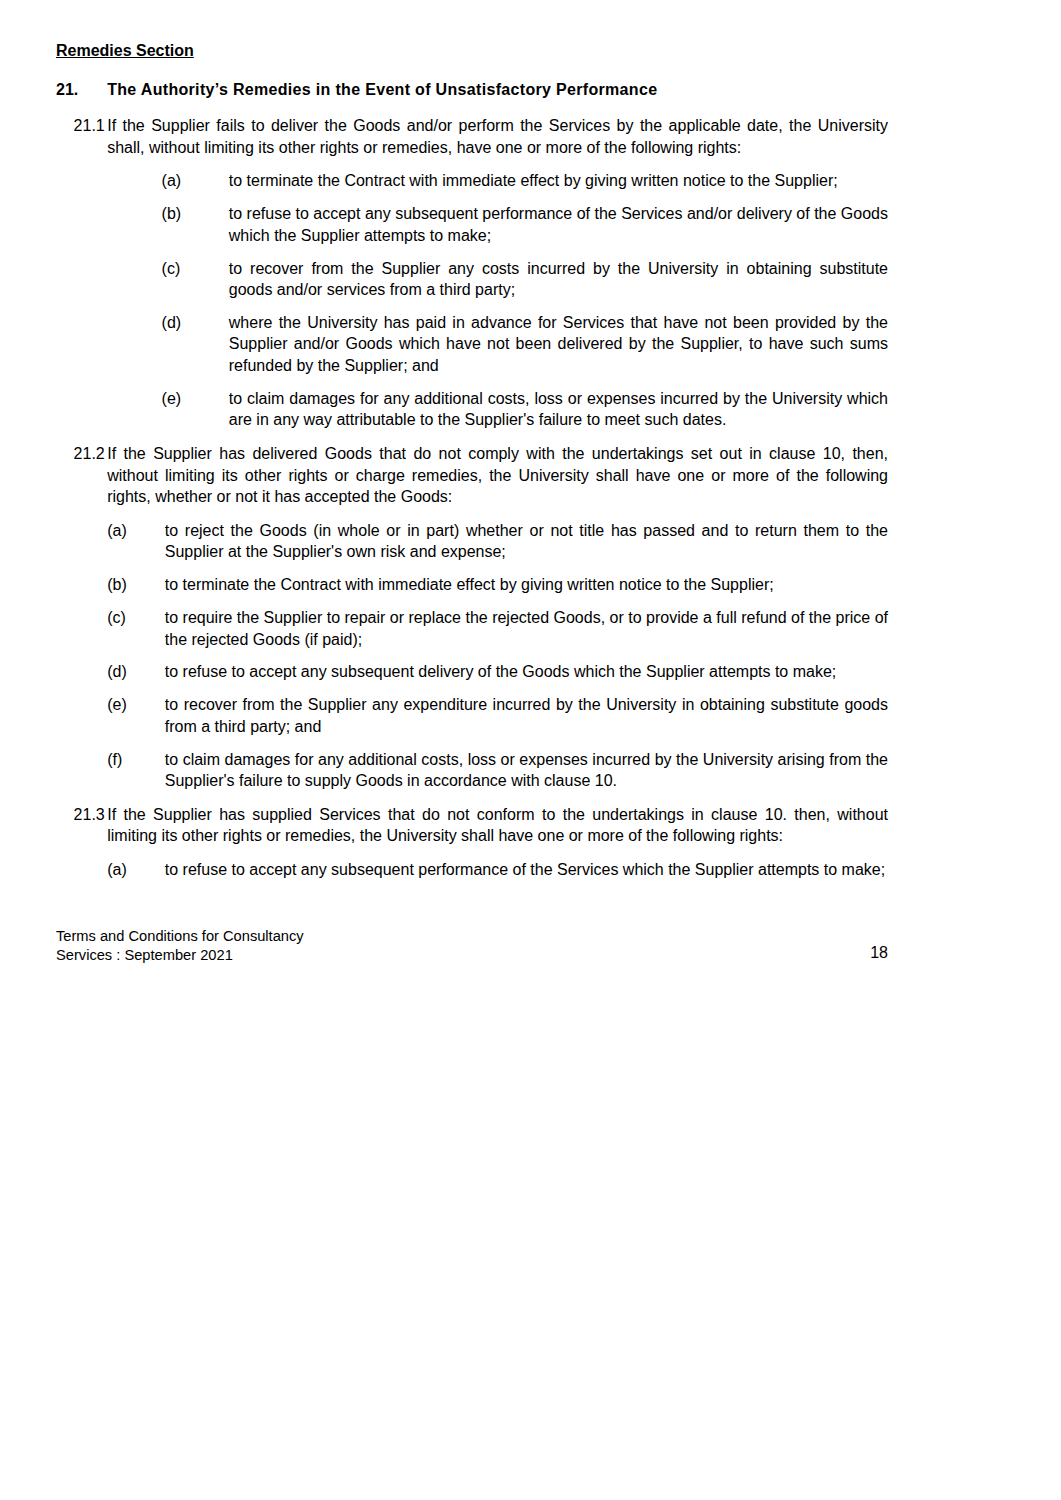Remedies Section
21. The Authority’s Remedies in the Event of Unsatisfactory Performance
21.1 If the Supplier fails to deliver the Goods and/or perform the Services by the applicable date, the University shall, without limiting its other rights or remedies, have one or more of the following rights:
(a) to terminate the Contract with immediate effect by giving written notice to the Supplier;
(b) to refuse to accept any subsequent performance of the Services and/or delivery of the Goods which the Supplier attempts to make;
(c) to recover from the Supplier any costs incurred by the University in obtaining substitute goods and/or services from a third party;
(d) where the University has paid in advance for Services that have not been provided by the Supplier and/or Goods which have not been delivered by the Supplier, to have such sums refunded by the Supplier; and
(e) to claim damages for any additional costs, loss or expenses incurred by the University which are in any way attributable to the Supplier's failure to meet such dates.
21.2 If the Supplier has delivered Goods that do not comply with the undertakings set out in clause 10, then, without limiting its other rights or charge remedies, the University shall have one or more of the following rights, whether or not it has accepted the Goods:
(a) to reject the Goods (in whole or in part) whether or not title has passed and to return them to the Supplier at the Supplier's own risk and expense;
(b) to terminate the Contract with immediate effect by giving written notice to the Supplier;
(c) to require the Supplier to repair or replace the rejected Goods, or to provide a full refund of the price of the rejected Goods (if paid);
(d) to refuse to accept any subsequent delivery of the Goods which the Supplier attempts to make;
(e) to recover from the Supplier any expenditure incurred by the University in obtaining substitute goods from a third party; and
(f) to claim damages for any additional costs, loss or expenses incurred by the University arising from the Supplier's failure to supply Goods in accordance with clause 10.
21.3 If the Supplier has supplied Services that do not conform to the undertakings in clause 10. then, without limiting its other rights or remedies, the University shall have one or more of the following rights:
(a) to refuse to accept any subsequent performance of the Services which the Supplier attempts to make;
Terms and Conditions for Consultancy
Services : September 2021
18